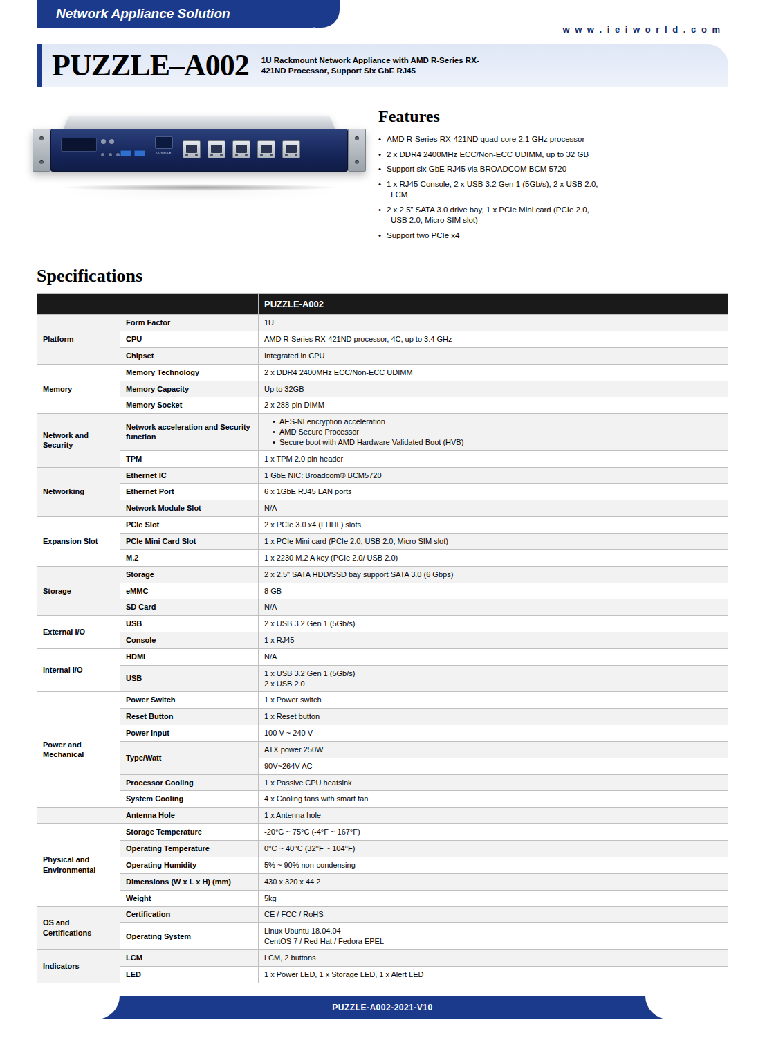Network Appliance Solution
w w w . i e i w o r l d . c o m
PUZZLE–A002
1U Rackmount Network Appliance with AMD R-Series RX-421ND Processor, Support Six GbE RJ45
CONSOLE
Features
AMD R-Series RX-421ND quad-core 2.1 GHz processor
2 x DDR4 2400MHz ECC/Non-ECC UDIMM, up to 32 GB
Support six GbE RJ45 via BROADCOM BCM 5720
1 x RJ45 Console, 2 x USB 3.2 Gen 1 (5Gb/s), 2 x USB 2.0,LCM
2 x 2.5” SATA 3.0 drive bay, 1 x PCIe Mini card (PCIe 2.0,USB 2.0, Micro SIM slot)
Support two PCIe x4
Specifications
| | | PUZZLE-A002 |
| --- | --- | --- |
| Platform | Form Factor | 1U |
| CPU | AMD R-Series RX-421ND processor, 4C, up to 3.4 GHz |
| Chipset | Integrated in CPU |
| Memory | Memory Technology | 2 x DDR4 2400MHz ECC/Non-ECC UDIMM |
| Memory Capacity | Up to 32GB |
| Memory Socket | 2 x 288-pin DIMM |
| Network and Security | Network acceleration and Security function | AES-NI encryption acceleration AMD Secure Processor Secure boot with AMD Hardware Validated Boot (HVB) |
| TPM | 1 x TPM 2.0 pin header |
| Networking | Ethernet IC | 1 GbE NIC: Broadcom® BCM5720 |
| Ethernet Port | 6 x 1GbE RJ45 LAN ports |
| Network Module Slot | N/A |
| Expansion Slot | PCIe Slot | 2 x PCIe 3.0 x4 (FHHL) slots |
| PCIe Mini Card Slot | 1 x PCIe Mini card (PCIe 2.0, USB 2.0, Micro SIM slot) |
| M.2 | 1 x 2230 M.2 A key (PCIe 2.0/ USB 2.0) |
| Storage | Storage | 2 x 2.5" SATA HDD/SSD bay support SATA 3.0 (6 Gbps) |
| eMMC | 8 GB |
| SD Card | N/A |
| External I/O | USB | 2 x USB 3.2 Gen 1 (5Gb/s) |
| Console | 1 x RJ45 |
| Internal I/O | HDMI | N/A |
| USB | 1 x USB 3.2 Gen 1 (5Gb/s) 2 x USB 2.0 |
| Power and Mechanical | Power Switch | 1 x Power switch |
| Reset Button | 1 x Reset button |
| Power Input | 100 V ~ 240 V |
| Type/Watt | ATX power 250W |
| 90V~264V AC |
| Processor Cooling | 1 x Passive CPU heatsink |
| System Cooling | 4 x Cooling fans with smart fan |
| | Antenna Hole | 1 x Antenna hole |
| Physical and Environmental | Storage Temperature | -20°C ~ 75°C (-4°F ~ 167°F) |
| Operating Temperature | 0°C ~ 40°C (32°F ~ 104°F) |
| Operating Humidity | 5% ~ 90% non-condensing |
| Dimensions (W x L x H) (mm) | 430 x 320 x 44.2 |
| Weight | 5kg |
| OS and Certifications | Certification | CE / FCC / RoHS |
| Operating System | Linux Ubuntu 18.04.04 CentOS 7 / Red Hat / Fedora EPEL |
| Indicators | LCM | LCM, 2 buttons |
| LED | 1 x Power LED, 1 x Storage LED, 1 x Alert LED |
PUZZLE-A002-2021-V10